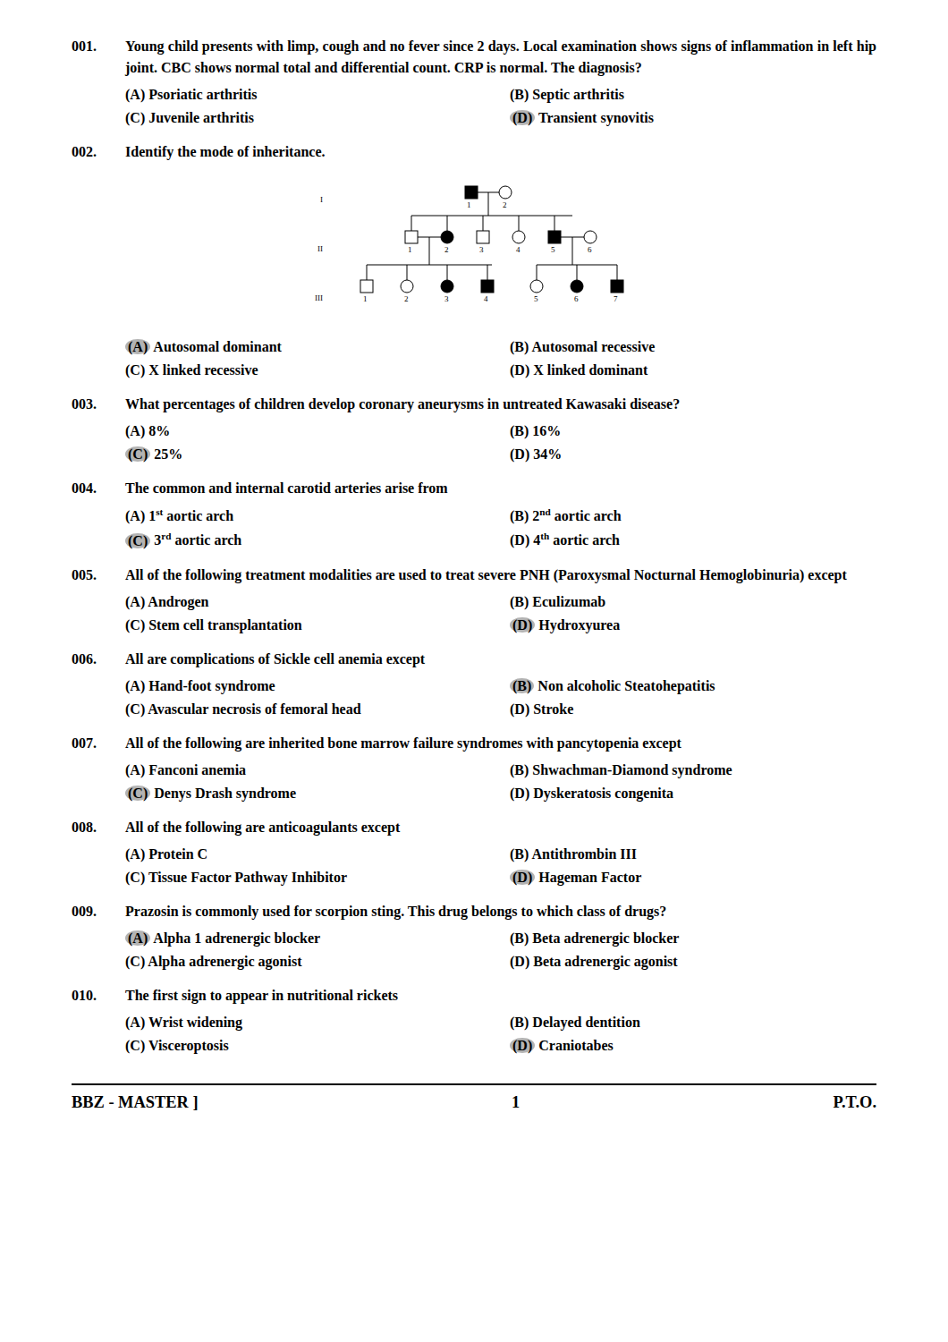001.
Young child presents with limp, cough and no fever since 2 days. Local examination shows signs of inflammation in left hip joint. CBC shows normal total and differential count. CRP is normal. The diagnosis?
(A) Psoriatic arthritis
(B) Septic arthritis
(C) Juvenile arthritis
(D) Transient synovitis
002.
Identify the mode of inheritance.
I II III 1 2 1 2 3 4 5 6 1 2 3 4 5 6 7
(A) Autosomal dominant
(B) Autosomal recessive
(C) X linked recessive
(D) X linked dominant
003.
What percentages of children develop coronary aneurysms in untreated Kawasaki disease?
(A) 8%
(B) 16%
(C) 25%
(D) 34%
004.
The common and internal carotid arteries arise from
(A) 1st aortic arch
(B) 2nd aortic arch
(C) 3rd aortic arch
(D) 4th aortic arch
005.
All of the following treatment modalities are used to treat severe PNH (Paroxysmal Nocturnal Hemoglobinuria) except
(A) Androgen
(B) Eculizumab
(C) Stem cell transplantation
(D) Hydroxyurea
006.
All are complications of Sickle cell anemia except
(A) Hand-foot syndrome
(B) Non alcoholic Steatohepatitis
(C) Avascular necrosis of femoral head
(D) Stroke
007.
All of the following are inherited bone marrow failure syndromes with pancytopenia except
(A) Fanconi anemia
(B) Shwachman-Diamond syndrome
(C) Denys Drash syndrome
(D) Dyskeratosis congenita
008.
All of the following are anticoagulants except
(A) Protein C
(B) Antithrombin III
(C) Tissue Factor Pathway Inhibitor
(D) Hageman Factor
009.
Prazosin is commonly used for scorpion sting. This drug belongs to which class of drugs?
(A) Alpha 1 adrenergic blocker
(B) Beta adrenergic blocker
(C) Alpha adrenergic agonist
(D) Beta adrenergic agonist
010.
The first sign to appear in nutritional rickets
(A) Wrist widening
(B) Delayed dentition
(C) Visceroptosis
(D) Craniotabes
BBZ - MASTER ] 1 P.T.O.